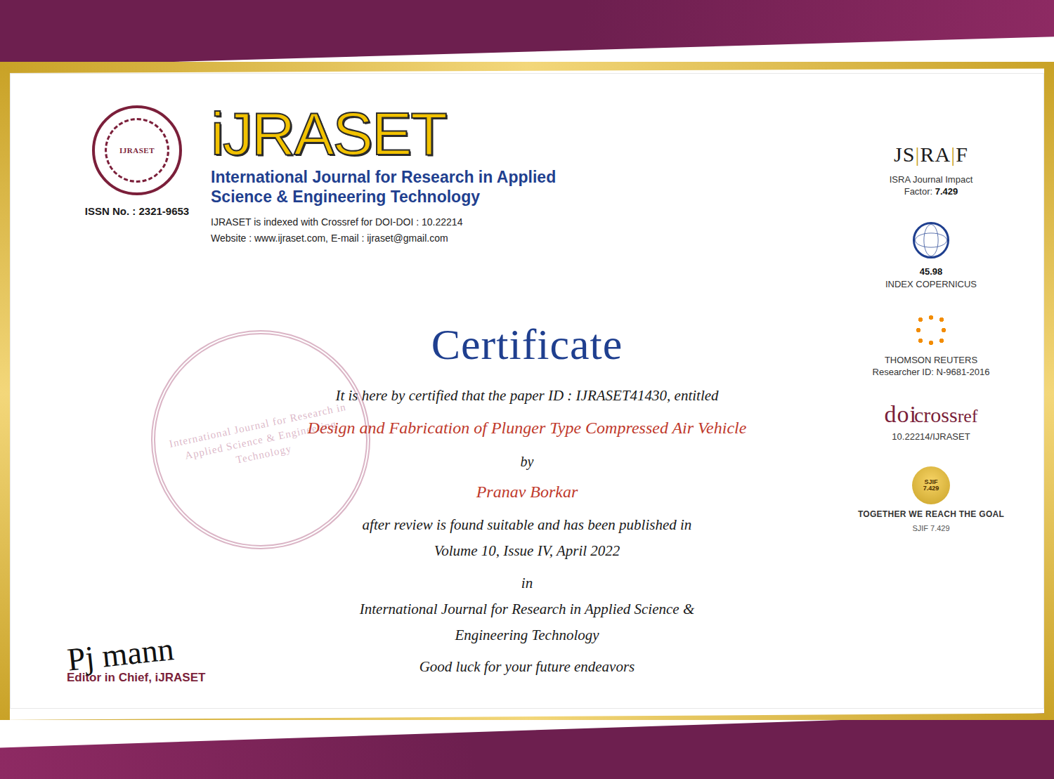IJRASET
ISSN No. : 2321-9653
i JRASET
International Journal for Research in Applied
Science & Engineering Technology
IJRASET is indexed with Crossref for DOI-DOI : 10.22214
Website : www.ijraset.com, E-mail : ijraset@gmail.com
JS|RA|F
ISRA Journal Impact
Factor: 7.429
45.98
INDEX COPERNICUS
THOMSON REUTERS
Researcher ID: N-9681-2016
doi cross ref
10.22214/IJRASET
SJIF
7.429
TOGETHER WE REACH THE GOAL
SJIF 7.429
Certificate
International Journal for Research in Applied Science & Engineering Technology
It is here by certified that the paper ID : IJRASET41430, entitled Design and Fabrication of Plunger Type Compressed Air Vehicle by Pranav Borkar after review is found suitable and has been published in
Volume 10, Issue IV, April 2022 in International Journal for Research in Applied Science &
Engineering Technology Good luck for your future endeavors
Pj mann
Editor in Chief, iJRASET